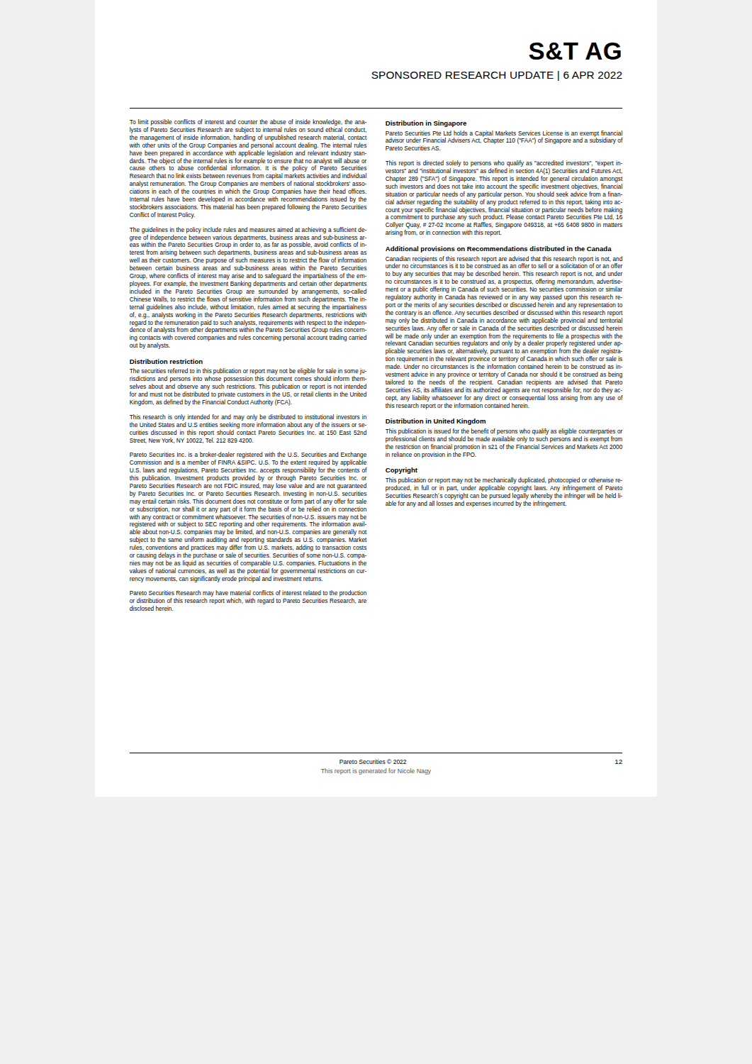S&T AG
SPONSORED RESEARCH UPDATE | 6 APR 2022
To limit possible conflicts of interest and counter the abuse of inside knowledge, the analysts of Pareto Securities Research are subject to internal rules on sound ethical conduct, the management of inside information, handling of unpublished research material, contact with other units of the Group Companies and personal account dealing. The internal rules have been prepared in accordance with applicable legislation and relevant industry standards. The object of the internal rules is for example to ensure that no analyst will abuse or cause others to abuse confidential information. It is the policy of Pareto Securities Research that no link exists between revenues from capital markets activities and individual analyst remuneration. The Group Companies are members of national stockbrokers' associations in each of the countries in which the Group Companies have their head offices. Internal rules have been developed in accordance with recommendations issued by the stockbrokers associations. This material has been prepared following the Pareto Securities Conflict of Interest Policy.
The guidelines in the policy include rules and measures aimed at achieving a sufficient degree of independence between various departments, business areas and sub-business areas within the Pareto Securities Group in order to, as far as possible, avoid conflicts of interest from arising between such departments, business areas and sub-business areas as well as their customers. One purpose of such measures is to restrict the flow of information between certain business areas and sub-business areas within the Pareto Securities Group, where conflicts of interest may arise and to safeguard the impartialness of the employees. For example, the Investment Banking departments and certain other departments included in the Pareto Securities Group are surrounded by arrangements, so-called Chinese Walls, to restrict the flows of sensitive information from such departments. The internal guidelines also include, without limitation, rules aimed at securing the impartialness of, e.g., analysts working in the Pareto Securities Research departments, restrictions with regard to the remuneration paid to such analysts, requirements with respect to the independence of analysts from other departments within the Pareto Securities Group rules concerning contacts with covered companies and rules concerning personal account trading carried out by analysts.
Distribution restriction
The securities referred to in this publication or report may not be eligible for sale in some jurisdictions and persons into whose possession this document comes should inform themselves about and observe any such restrictions. This publication or report is not intended for and must not be distributed to private customers in the US, or retail clients in the United Kingdom, as defined by the Financial Conduct Authority (FCA).
This research is only intended for and may only be distributed to institutional investors in the United States and U.S entities seeking more information about any of the issuers or securities discussed in this report should contact Pareto Securities Inc. at 150 East 52nd Street, New York, NY 10022, Tel. 212 829 4200.
Pareto Securities Inc. is a broker-dealer registered with the U.S. Securities and Exchange Commission and is a member of FINRA &SIPC. U.S. To the extent required by applicable U.S. laws and regulations, Pareto Securities Inc. accepts responsibility for the contents of this publication. Investment products provided by or through Pareto Securities Inc. or Pareto Securities Research are not FDIC insured, may lose value and are not guaranteed by Pareto Securities Inc. or Pareto Securities Research. Investing in non-U.S. securities may entail certain risks. This document does not constitute or form part of any offer for sale or subscription, nor shall it or any part of it form the basis of or be relied on in connection with any contract or commitment whatsoever. The securities of non-U.S. issuers may not be registered with or subject to SEC reporting and other requirements. The information available about non-U.S. companies may be limited, and non-U.S. companies are generally not subject to the same uniform auditing and reporting standards as U.S. companies. Market rules, conventions and practices may differ from U.S. markets, adding to transaction costs or causing delays in the purchase or sale of securities. Securities of some non-U.S. companies may not be as liquid as securities of comparable U.S. companies. Fluctuations in the values of national currencies, as well as the potential for governmental restrictions on currency movements, can significantly erode principal and investment returns.
Pareto Securities Research may have material conflicts of interest related to the production or distribution of this research report which, with regard to Pareto Securities Research, are disclosed herein.
Distribution in Singapore
Pareto Securities Pte Ltd holds a Capital Markets Services License is an exempt financial advisor under Financial Advisers Act, Chapter 110 ("FAA") of Singapore and a subsidiary of Pareto Securities AS.
This report is directed solely to persons who qualify as "accredited investors", "expert investors" and "institutional investors" as defined in section 4A(1) Securities and Futures Act, Chapter 289 ("SFA") of Singapore. This report is intended for general circulation amongst such investors and does not take into account the specific investment objectives, financial situation or particular needs of any particular person. You should seek advice from a financial adviser regarding the suitability of any product referred to in this report, taking into account your specific financial objectives, financial situation or particular needs before making a commitment to purchase any such product. Please contact Pareto Securities Pte Ltd, 16 Collyer Quay, # 27-02 Income at Raffles, Singapore 049318, at +65 6408 9800 in matters arising from, or in connection with this report.
Additional provisions on Recommendations distributed in the Canada
Canadian recipients of this research report are advised that this research report is not, and under no circumstances is it to be construed as an offer to sell or a solicitation of or an offer to buy any securities that may be described herein. This research report is not, and under no circumstances is it to be construed as, a prospectus, offering memorandum, advertisement or a public offering in Canada of such securities. No securities commission or similar regulatory authority in Canada has reviewed or in any way passed upon this research report or the merits of any securities described or discussed herein and any representation to the contrary is an offence. Any securities described or discussed within this research report may only be distributed in Canada in accordance with applicable provincial and territorial securities laws. Any offer or sale in Canada of the securities described or discussed herein will be made only under an exemption from the requirements to file a prospectus with the relevant Canadian securities regulators and only by a dealer properly registered under applicable securities laws or, alternatively, pursuant to an exemption from the dealer registration requirement in the relevant province or territory of Canada in which such offer or sale is made. Under no circumstances is the information contained herein to be construed as investment advice in any province or territory of Canada nor should it be construed as being tailored to the needs of the recipient. Canadian recipients are advised that Pareto Securities AS, its affiliates and its authorized agents are not responsible for, nor do they accept, any liability whatsoever for any direct or consequential loss arising from any use of this research report or the information contained herein.
Distribution in United Kingdom
This publication is issued for the benefit of persons who qualify as eligible counterparties or professional clients and should be made available only to such persons and is exempt from the restriction on financial promotion in s21 of the Financial Services and Markets Act 2000 in reliance on provision in the FPO.
Copyright
This publication or report may not be mechanically duplicated, photocopied or otherwise reproduced, in full or in part, under applicable copyright laws. Any infringement of Pareto Securities Research´s copyright can be pursued legally whereby the infringer will be held liable for any and all losses and expenses incurred by the infringement.
Pareto Securities © 2022 12
This report is generated for Nicole Nagy